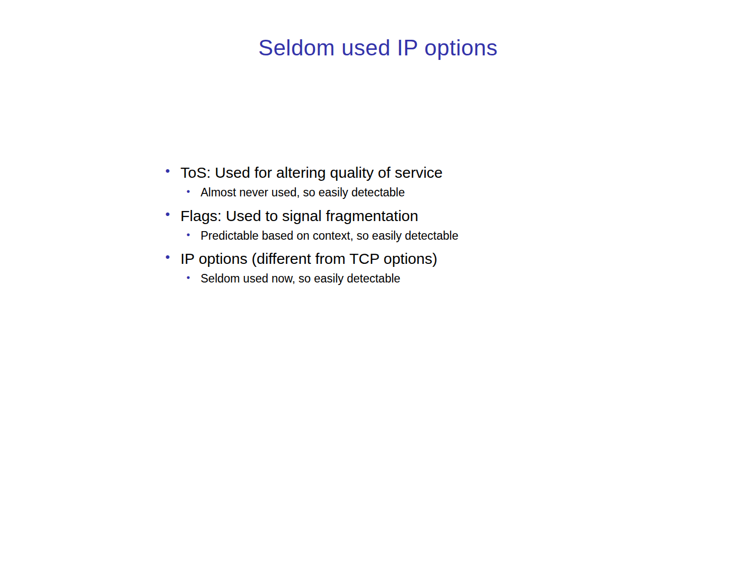Seldom used IP options
ToS: Used for altering quality of service
Almost never used, so easily detectable
Flags: Used to signal fragmentation
Predictable based on context, so easily detectable
IP options (different from TCP options)
Seldom used now, so easily detectable